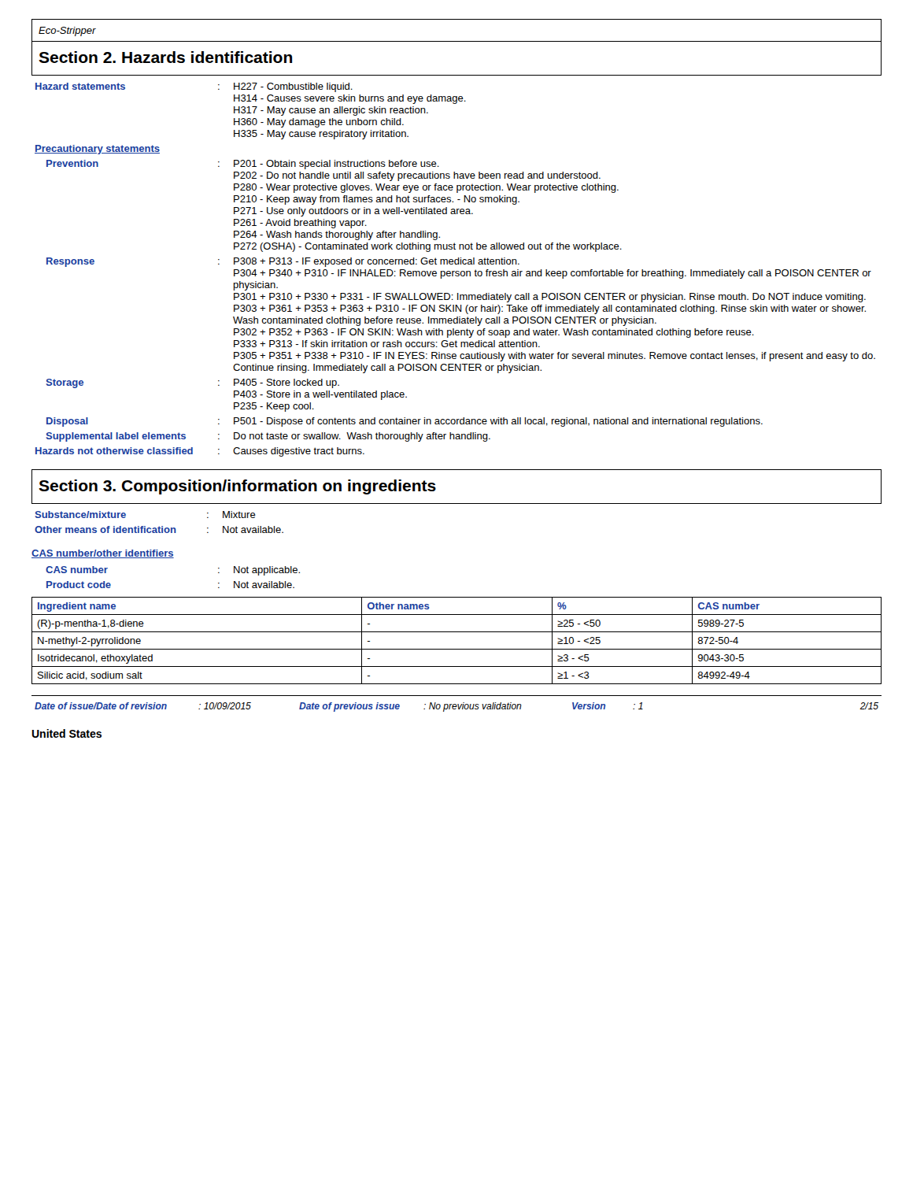Eco-Stripper
Section 2. Hazards identification
| Hazard statements | : | H227 - Combustible liquid. H314 - Causes severe skin burns and eye damage. H317 - May cause an allergic skin reaction. H360 - May damage the unborn child. H335 - May cause respiratory irritation. |
| Precautionary statements |
| Prevention | : | P201 - Obtain special instructions before use. P202 - Do not handle until all safety precautions have been read and understood. P280 - Wear protective gloves. Wear eye or face protection. Wear protective clothing. P210 - Keep away from flames and hot surfaces. - No smoking. P271 - Use only outdoors or in a well-ventilated area. P261 - Avoid breathing vapor. P264 - Wash hands thoroughly after handling. P272 (OSHA) - Contaminated work clothing must not be allowed out of the workplace. |
| Response | : | P308 + P313 - IF exposed or concerned: Get medical attention. P304 + P340 + P310 - IF INHALED: Remove person to fresh air and keep comfortable for breathing. Immediately call a POISON CENTER or physician. P301 + P310 + P330 + P331 - IF SWALLOWED: Immediately call a POISON CENTER or physician. Rinse mouth. Do NOT induce vomiting. P303 + P361 + P353 + P363 + P310 - IF ON SKIN (or hair): Take off immediately all contaminated clothing. Rinse skin with water or shower. Wash contaminated clothing before reuse. Immediately call a POISON CENTER or physician. P302 + P352 + P363 - IF ON SKIN: Wash with plenty of soap and water. Wash contaminated clothing before reuse. P333 + P313 - If skin irritation or rash occurs: Get medical attention. P305 + P351 + P338 + P310 - IF IN EYES: Rinse cautiously with water for several minutes. Remove contact lenses, if present and easy to do. Continue rinsing. Immediately call a POISON CENTER or physician. |
| Storage | : | P405 - Store locked up. P403 - Store in a well-ventilated place. P235 - Keep cool. |
| Disposal | : | P501 - Dispose of contents and container in accordance with all local, regional, national and international regulations. |
| Supplemental label elements | : | Do not taste or swallow. Wash thoroughly after handling. |
| Hazards not otherwise classified | : | Causes digestive tract burns. |
Section 3. Composition/information on ingredients
| Substance/mixture | : | Mixture |
| Other means of identification | : | Not available. |
CAS number/other identifiers
| CAS number | : | Not applicable. |
| Product code | : | Not available. |
| Ingredient name | Other names | % | CAS number |
| --- | --- | --- | --- |
| (R)-p-mentha-1,8-diene | - | ≥25 - <50 | 5989-27-5 |
| N-methyl-2-pyrrolidone | - | ≥10 - <25 | 872-50-4 |
| Isotridecanol, ethoxylated | - | ≥3 - <5 | 9043-30-5 |
| Silicic acid, sodium salt | - | ≥1 - <3 | 84992-49-4 |
| Date of issue/Date of revision | : 10/09/2015 | Date of previous issue | : No previous validation | Version | : 1 | 2/15 |
United States